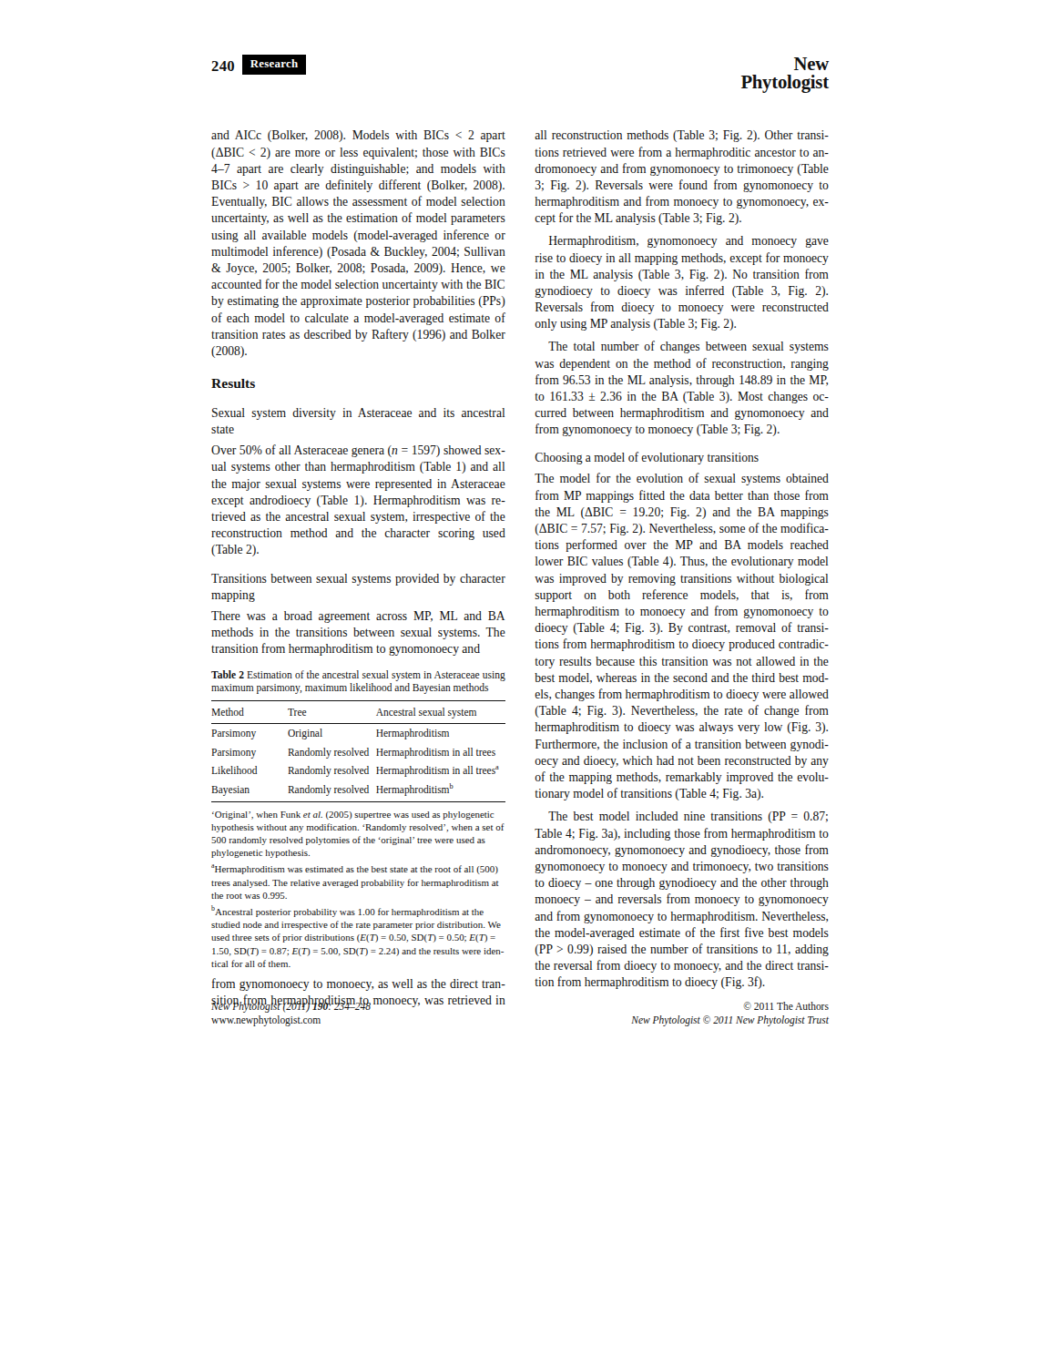240 Research
New
Phytologist
and AICc (Bolker, 2008). Models with BICs < 2 apart (ΔBIC < 2) are more or less equivalent; those with BICs 4–7 apart are clearly distinguishable; and models with BICs > 10 apart are definitely different (Bolker, 2008). Eventually, BIC allows the assessment of model selection uncertainty, as well as the estimation of model parameters using all available models (model-averaged inference or multimodel inference) (Posada & Buckley, 2004; Sullivan & Joyce, 2005; Bolker, 2008; Posada, 2009). Hence, we accounted for the model selection uncertainty with the BIC by estimating the approximate posterior probabilities (PPs) of each model to calculate a model-averaged estimate of transition rates as described by Raftery (1996) and Bolker (2008).
Results
Sexual system diversity in Asteraceae and its ancestral state
Over 50% of all Asteraceae genera (n = 1597) showed sexual systems other than hermaphroditism (Table 1) and all the major sexual systems were represented in Asteraceae except androdioecy (Table 1). Hermaphroditism was retrieved as the ancestral sexual system, irrespective of the reconstruction method and the character scoring used (Table 2).
Transitions between sexual systems provided by character mapping
There was a broad agreement across MP, ML and BA methods in the transitions between sexual systems. The transition from hermaphroditism to gynomonoecy and
Table 2 Estimation of the ancestral sexual system in Asteraceae using maximum parsimony, maximum likelihood and Bayesian methods
| Method | Tree | Ancestral sexual system |
| --- | --- | --- |
| Parsimony | Original | Hermaphroditism |
| Parsimony | Randomly resolved | Hermaphroditism in all trees |
| Likelihood | Randomly resolved | Hermaphroditism in all trees a |
| Bayesian | Randomly resolved | Hermaphroditism b |
‘Original’, when Funk et al. (2005) supertree was used as phylogenetic hypothesis without any modification. ‘Randomly resolved’, when a set of 500 randomly resolved polytomies of the ‘original’ tree were used as phylogenetic hypothesis.
aHermaphroditism was estimated as the best state at the root of all (500) trees analysed. The relative averaged probability for hermaphroditism at the root was 0.995.
bAncestral posterior probability was 1.00 for hermaphroditism at the studied node and irrespective of the rate parameter prior distribution. We used three sets of prior distributions (E(T) = 0.50, SD(T) = 0.50; E(T) = 1.50, SD(T) = 0.87; E(T) = 5.00, SD(T) = 2.24) and the results were identical for all of them.
from gynomonoecy to monoecy, as well as the direct transition from hermaphroditism to monoecy, was retrieved in all reconstruction methods (Table 3; Fig. 2). Other transitions retrieved were from a hermaphroditic ancestor to andromonoecy and from gynomonoecy to trimonoecy (Table 3; Fig. 2). Reversals were found from gynomonoecy to hermaphroditism and from monoecy to gynomonoecy, except for the ML analysis (Table 3; Fig. 2).
Hermaphroditism, gynomonoecy and monoecy gave rise to dioecy in all mapping methods, except for monoecy in the ML analysis (Table 3, Fig. 2). No transition from gynodioecy to dioecy was inferred (Table 3, Fig. 2). Reversals from dioecy to monoecy were reconstructed only using MP analysis (Table 3; Fig. 2).
The total number of changes between sexual systems was dependent on the method of reconstruction, ranging from 96.53 in the ML analysis, through 148.89 in the MP, to 161.33 ± 2.36 in the BA (Table 3). Most changes occurred between hermaphroditism and gynomonoecy and from gynomonoecy to monoecy (Table 3; Fig. 2).
Choosing a model of evolutionary transitions
The model for the evolution of sexual systems obtained from MP mappings fitted the data better than those from the ML (ΔBIC = 19.20; Fig. 2) and the BA mappings (ΔBIC = 7.57; Fig. 2). Nevertheless, some of the modifications performed over the MP and BA models reached lower BIC values (Table 4). Thus, the evolutionary model was improved by removing transitions without biological support on both reference models, that is, from hermaphroditism to monoecy and from gynomonoecy to dioecy (Table 4; Fig. 3). By contrast, removal of transitions from hermaphroditism to dioecy produced contradictory results because this transition was not allowed in the best model, whereas in the second and the third best models, changes from hermaphroditism to dioecy were allowed (Table 4; Fig. 3). Nevertheless, the rate of change from hermaphroditism to dioecy was always very low (Fig. 3). Furthermore, the inclusion of a transition between gynodioecy and dioecy, which had not been reconstructed by any of the mapping methods, remarkably improved the evolutionary model of transitions (Table 4; Fig. 3a).
The best model included nine transitions (PP = 0.87; Table 4; Fig. 3a), including those from hermaphroditism to andromonoecy, gynomonoecy and gynodioecy, those from gynomonoecy to monoecy and trimonoecy, two transitions to dioecy – one through gynodioecy and the other through monoecy – and reversals from monoecy to gynomonoecy and from gynomonoecy to hermaphroditism. Nevertheless, the model-averaged estimate of the first five best models (PP > 0.99) raised the number of transitions to 11, adding the reversal from dioecy to monoecy, and the direct transition from hermaphroditism to dioecy (Fig. 3f).
New Phytologist (2011) 190: 234–248
www.newphytologist.com
© 2011 The Authors
New Phytologist © 2011 New Phytologist Trust